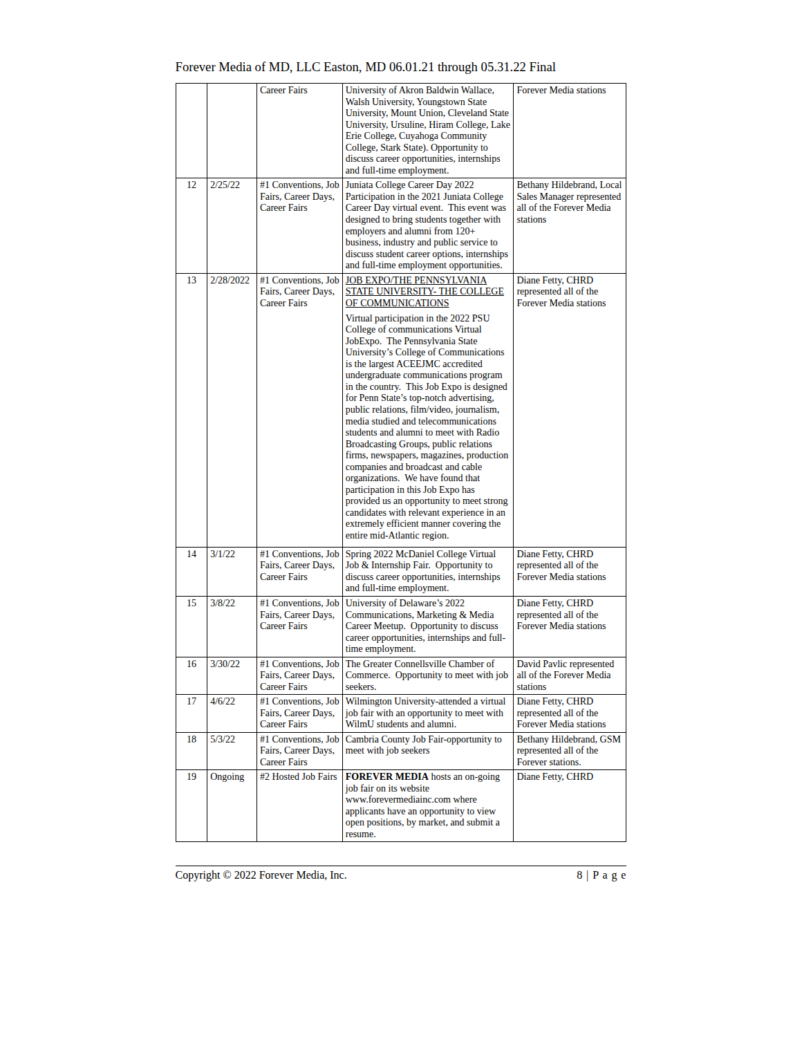Forever Media of MD, LLC Easton, MD 06.01.21 through 05.31.22 Final
| | | Career Fairs | University of Akron Baldwin Wallace, Walsh University, Youngstown State University, Mount Union, Cleveland State University, Ursuline, Hiram College, Lake Erie College, Cuyahoga Community College, Stark State). Opportunity to discuss career opportunities, internships and full-time employment. | Forever Media stations |
| 12 | 2/25/22 | #1 Conventions, Job Fairs, Career Days, Career Fairs | Juniata College Career Day 2022 Participation in the 2021 Juniata College Career Day virtual event. This event was designed to bring students together with employers and alumni from 120+ business, industry and public service to discuss student career options, internships and full-time employment opportunities. | Bethany Hildebrand, Local Sales Manager represented all of the Forever Media stations |
| 13 | 2/28/2022 | #1 Conventions, Job Fairs, Career Days, Career Fairs | JOB EXPO/THE PENNSYLVANIA STATE UNIVERSITY- THE COLLEGE OF COMMUNICATIONS Virtual participation in the 2022 PSU College of communications Virtual JobExpo. The Pennsylvania State University’s College of Communications is the largest ACEEJMC accredited undergraduate communications program in the country. This Job Expo is designed for Penn State’s top-notch advertising, public relations, film/video, journalism, media studied and telecommunications students and alumni to meet with Radio Broadcasting Groups, public relations firms, newspapers, magazines, production companies and broadcast and cable organizations. We have found that participation in this Job Expo has provided us an opportunity to meet strong candidates with relevant experience in an extremely efficient manner covering the entire mid-Atlantic region. | Diane Fetty, CHRD represented all of the Forever Media stations |
| 14 | 3/1/22 | #1 Conventions, Job Fairs, Career Days, Career Fairs | Spring 2022 McDaniel College Virtual Job & Internship Fair. Opportunity to discuss career opportunities, internships and full-time employment. | Diane Fetty, CHRD represented all of the Forever Media stations |
| 15 | 3/8/22 | #1 Conventions, Job Fairs, Career Days, Career Fairs | University of Delaware’s 2022 Communications, Marketing & Media Career Meetup. Opportunity to discuss career opportunities, internships and full-time employment. | Diane Fetty, CHRD represented all of the Forever Media stations |
| 16 | 3/30/22 | #1 Conventions, Job Fairs, Career Days, Career Fairs | The Greater Connellsville Chamber of Commerce. Opportunity to meet with job seekers. | David Pavlic represented all of the Forever Media stations |
| 17 | 4/6/22 | #1 Conventions, Job Fairs, Career Days, Career Fairs | Wilmington University-attended a virtual job fair with an opportunity to meet with WilmU students and alumni. | Diane Fetty, CHRD represented all of the Forever Media stations |
| 18 | 5/3/22 | #1 Conventions, Job Fairs, Career Days, Career Fairs | Cambria County Job Fair-opportunity to meet with job seekers | Bethany Hildebrand, GSM represented all of the Forever stations. |
| 19 | Ongoing | #2 Hosted Job Fairs | FOREVER MEDIA hosts an on-going job fair on its website www.forevermediainc.com where applicants have an opportunity to view open positions, by market, and submit a resume. | Diane Fetty, CHRD |
Copyright © 2022 Forever Media, Inc.
8 | P a g e